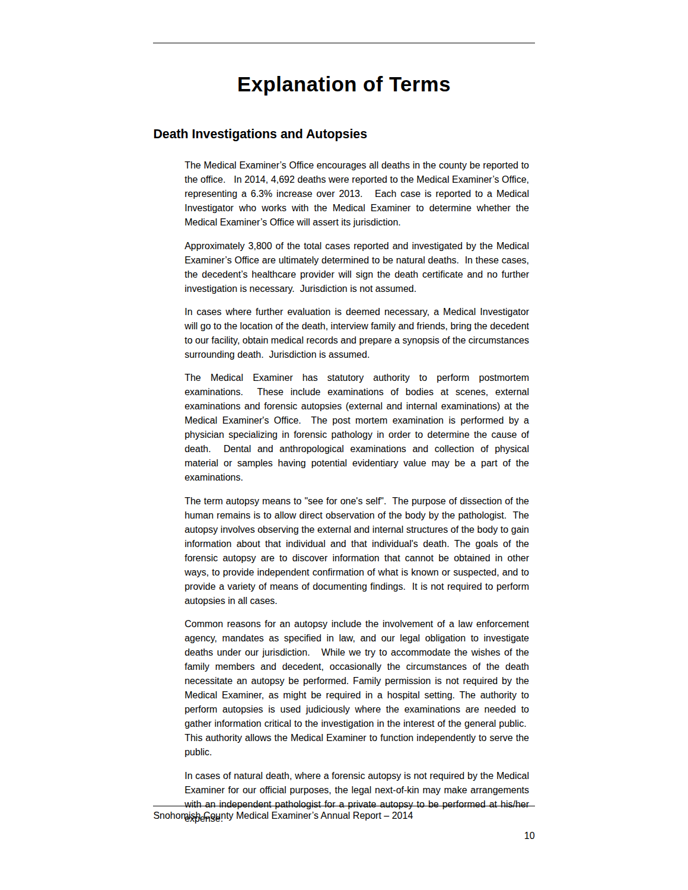Explanation of Terms
Death Investigations and Autopsies
The Medical Examiner’s Office encourages all deaths in the county be reported to the office. In 2014, 4,692 deaths were reported to the Medical Examiner’s Office, representing a 6.3% increase over 2013. Each case is reported to a Medical Investigator who works with the Medical Examiner to determine whether the Medical Examiner’s Office will assert its jurisdiction.
Approximately 3,800 of the total cases reported and investigated by the Medical Examiner’s Office are ultimately determined to be natural deaths. In these cases, the decedent’s healthcare provider will sign the death certificate and no further investigation is necessary. Jurisdiction is not assumed.
In cases where further evaluation is deemed necessary, a Medical Investigator will go to the location of the death, interview family and friends, bring the decedent to our facility, obtain medical records and prepare a synopsis of the circumstances surrounding death. Jurisdiction is assumed.
The Medical Examiner has statutory authority to perform postmortem examinations. These include examinations of bodies at scenes, external examinations and forensic autopsies (external and internal examinations) at the Medical Examiner's Office. The post mortem examination is performed by a physician specializing in forensic pathology in order to determine the cause of death. Dental and anthropological examinations and collection of physical material or samples having potential evidentiary value may be a part of the examinations.
The term autopsy means to "see for one's self". The purpose of dissection of the human remains is to allow direct observation of the body by the pathologist. The autopsy involves observing the external and internal structures of the body to gain information about that individual and that individual's death. The goals of the forensic autopsy are to discover information that cannot be obtained in other ways, to provide independent confirmation of what is known or suspected, and to provide a variety of means of documenting findings. It is not required to perform autopsies in all cases.
Common reasons for an autopsy include the involvement of a law enforcement agency, mandates as specified in law, and our legal obligation to investigate deaths under our jurisdiction. While we try to accommodate the wishes of the family members and decedent, occasionally the circumstances of the death necessitate an autopsy be performed. Family permission is not required by the Medical Examiner, as might be required in a hospital setting. The authority to perform autopsies is used judiciously where the examinations are needed to gather information critical to the investigation in the interest of the general public. This authority allows the Medical Examiner to function independently to serve the public.
In cases of natural death, where a forensic autopsy is not required by the Medical Examiner for our official purposes, the legal next-of-kin may make arrangements with an independent pathologist for a private autopsy to be performed at his/her expense.
Snohomish County Medical Examiner’s Annual Report – 2014
10